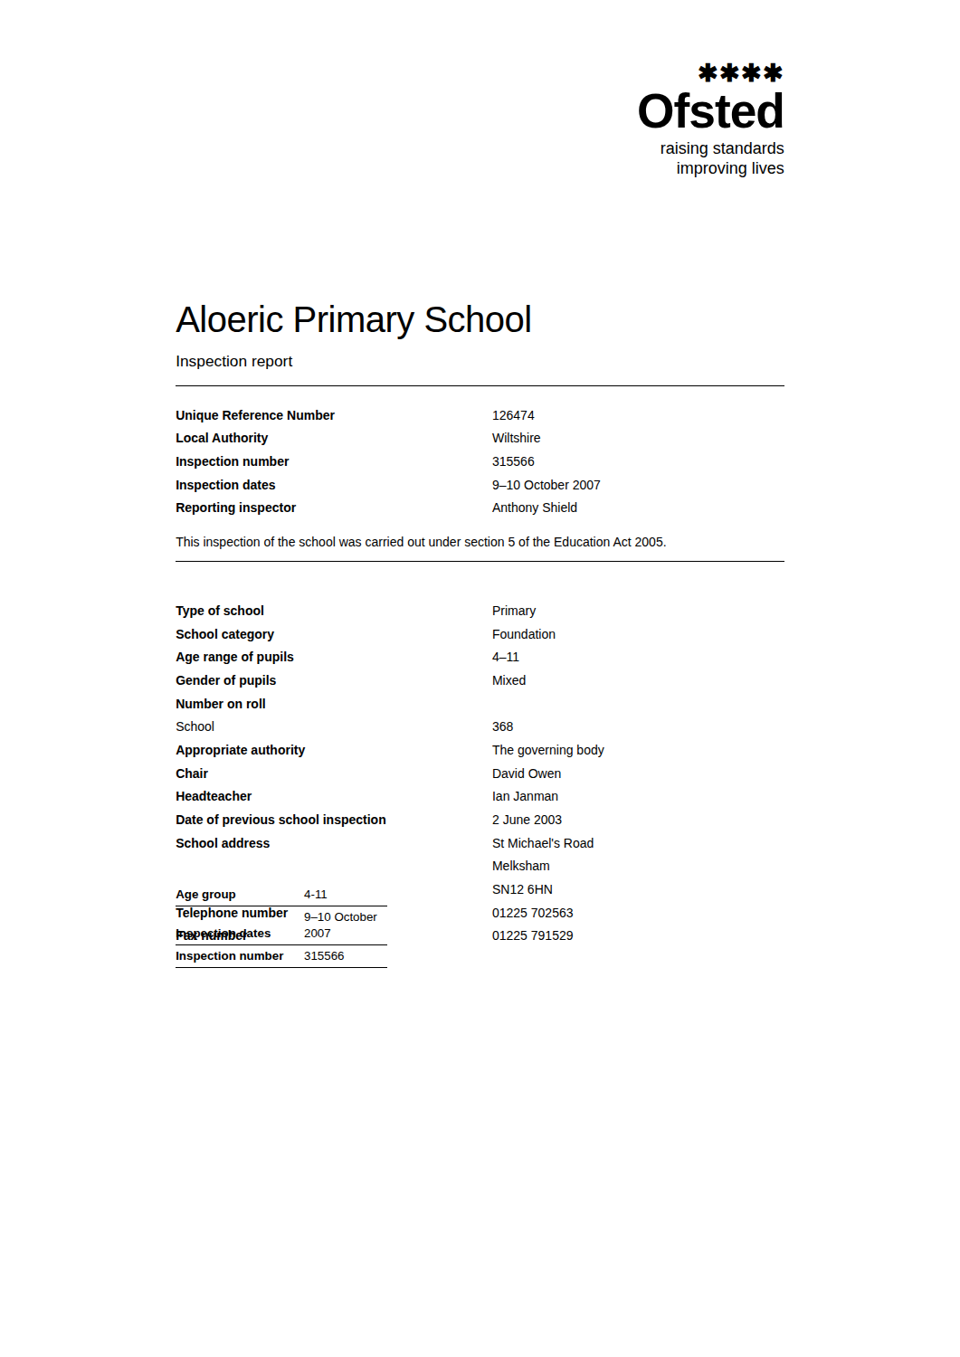✱✱✱✱
Ofsted
raising standards
improving lives
Aloeric Primary School
Inspection report
| Unique Reference Number | 126474 |
| Local Authority | Wiltshire |
| Inspection number | 315566 |
| Inspection dates | 9–10 October 2007 |
| Reporting inspector | Anthony Shield |
This inspection of the school was carried out under section 5 of the Education Act 2005.
| Type of school | Primary |
| School category | Foundation |
| Age range of pupils | 4–11 |
| Gender of pupils | Mixed |
| Number on roll | |
| School | 368 |
| Appropriate authority | The governing body |
| Chair | David Owen |
| Headteacher | Ian Janman |
| Date of previous school inspection | 2 June 2003 |
| School address | St Michael's Road |
| | Melksham |
| | SN12 6HN |
| Telephone number | 01225 702563 |
| Fax number | 01225 791529 |
| Age group | 4-11 |
| Inspection dates | 9–10 October 2007 |
| Inspection number | 315566 |